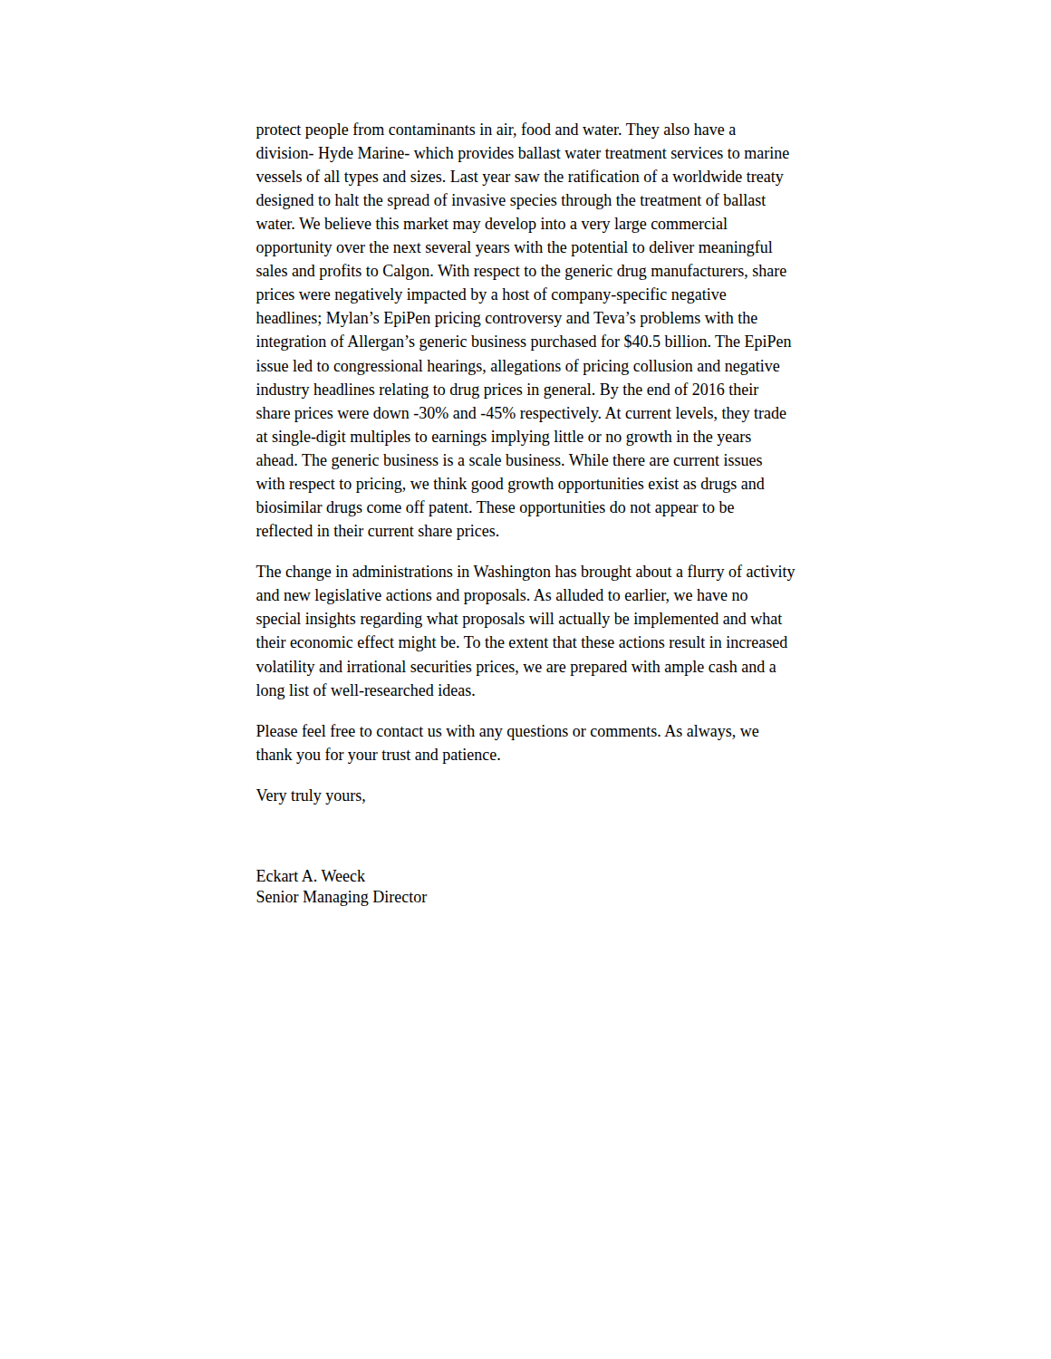protect people from contaminants in air, food and water. They also have a division- Hyde Marine- which provides ballast water treatment services to marine vessels of all types and sizes. Last year saw the ratification of a worldwide treaty designed to halt the spread of invasive species through the treatment of ballast water. We believe this market may develop into a very large commercial opportunity over the next several years with the potential to deliver meaningful sales and profits to Calgon. With respect to the generic drug manufacturers, share prices were negatively impacted by a host of company-specific negative headlines; Mylan’s EpiPen pricing controversy and Teva’s problems with the integration of Allergan’s generic business purchased for $40.5 billion. The EpiPen issue led to congressional hearings, allegations of pricing collusion and negative industry headlines relating to drug prices in general. By the end of 2016 their share prices were down -30% and -45% respectively. At current levels, they trade at single-digit multiples to earnings implying little or no growth in the years ahead. The generic business is a scale business. While there are current issues with respect to pricing, we think good growth opportunities exist as drugs and biosimilar drugs come off patent. These opportunities do not appear to be reflected in their current share prices.
The change in administrations in Washington has brought about a flurry of activity and new legislative actions and proposals. As alluded to earlier, we have no special insights regarding what proposals will actually be implemented and what their economic effect might be. To the extent that these actions result in increased volatility and irrational securities prices, we are prepared with ample cash and a long list of well-researched ideas.
Please feel free to contact us with any questions or comments. As always, we thank you for your trust and patience.
Very truly yours,
Eckart A. Weeck
Senior Managing Director